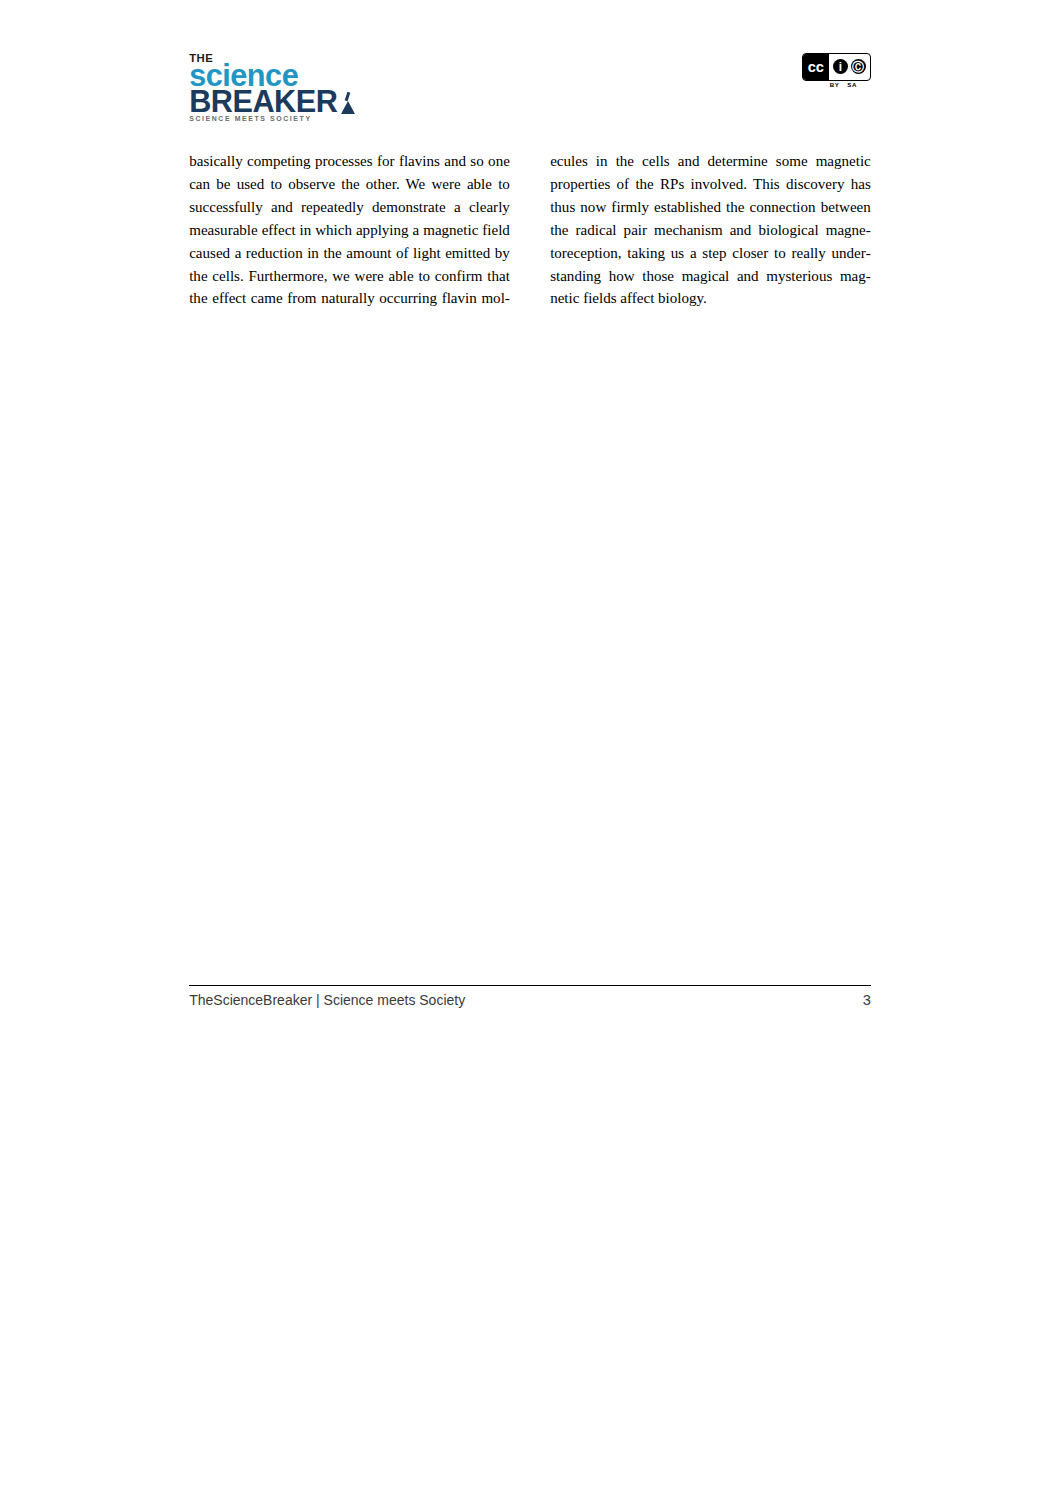THE science
BREAKER
Science meets society
cc
i Ⓒ
BY SA
basically competing processes for flavins and so one can be used to observe the other. We were able to successfully and repeatedly demonstrate a clearly measurable effect in which applying a magnetic field caused a reduction in the amount of light emitted by the cells. Furthermore, we were able to confirm that the effect came from naturally occurring flavin molecules in the cells and determine some magnetic properties of the RPs involved. This discovery has thus now firmly established the connection between the radical pair mechanism and biological magnetoreception, taking us a step closer to really understanding how those magical and mysterious magnetic fields affect biology.
TheScienceBreaker | Science meets Society
3